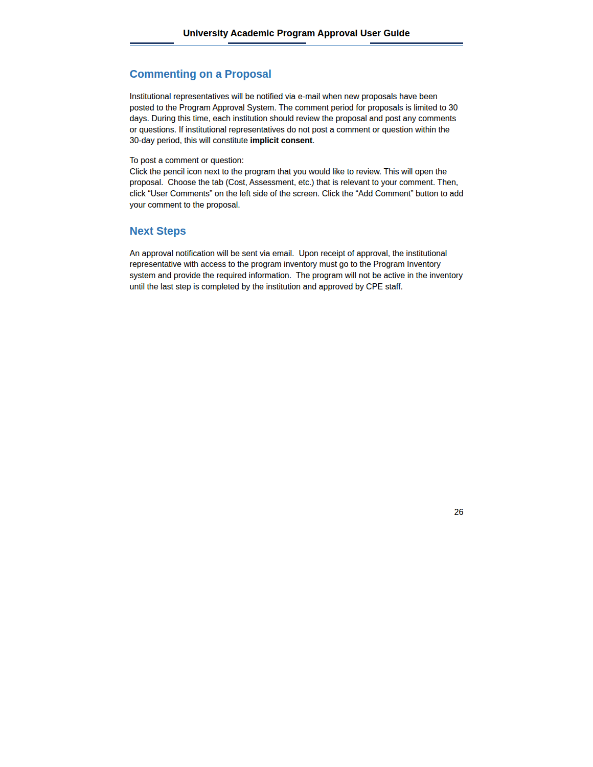University Academic Program Approval User Guide
Commenting on a Proposal
Institutional representatives will be notified via e-mail when new proposals have been posted to the Program Approval System. The comment period for proposals is limited to 30 days. During this time, each institution should review the proposal and post any comments or questions. If institutional representatives do not post a comment or question within the 30-day period, this will constitute implicit consent.
To post a comment or question:
Click the pencil icon next to the program that you would like to review. This will open the proposal. Choose the tab (Cost, Assessment, etc.) that is relevant to your comment. Then, click “User Comments” on the left side of the screen. Click the “Add Comment” button to add your comment to the proposal.
Next Steps
An approval notification will be sent via email. Upon receipt of approval, the institutional representative with access to the program inventory must go to the Program Inventory system and provide the required information. The program will not be active in the inventory until the last step is completed by the institution and approved by CPE staff.
26